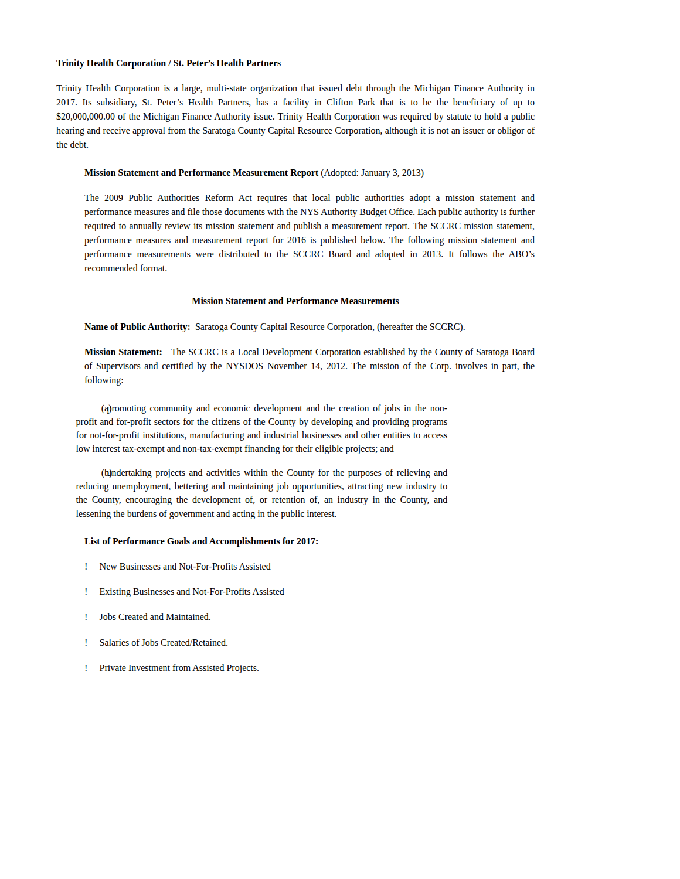Trinity Health Corporation / St. Peter’s Health Partners
Trinity Health Corporation is a large, multi-state organization that issued debt through the Michigan Finance Authority in 2017. Its subsidiary, St. Peter’s Health Partners, has a facility in Clifton Park that is to be the beneficiary of up to $20,000,000.00 of the Michigan Finance Authority issue. Trinity Health Corporation was required by statute to hold a public hearing and receive approval from the Saratoga County Capital Resource Corporation, although it is not an issuer or obligor of the debt.
Mission Statement and Performance Measurement Report (Adopted: January 3, 2013)
The 2009 Public Authorities Reform Act requires that local public authorities adopt a mission statement and performance measures and file those documents with the NYS Authority Budget Office. Each public authority is further required to annually review its mission statement and publish a measurement report. The SCCRC mission statement, performance measures and measurement report for 2016 is published below. The following mission statement and performance measurements were distributed to the SCCRC Board and adopted in 2013. It follows the ABO’s recommended format.
Mission Statement and Performance Measurements
Name of Public Authority: Saratoga County Capital Resource Corporation, (hereafter the SCCRC).
Mission Statement: The SCCRC is a Local Development Corporation established by the County of Saratoga Board of Supervisors and certified by the NYSDOS November 14, 2012. The mission of the Corp. involves in part, the following:
(a) promoting community and economic development and the creation of jobs in the non-profit and for-profit sectors for the citizens of the County by developing and providing programs for not-for-profit institutions, manufacturing and industrial businesses and other entities to access low interest tax-exempt and non-tax-exempt financing for their eligible projects; and
(b) undertaking projects and activities within the County for the purposes of relieving and reducing unemployment, bettering and maintaining job opportunities, attracting new industry to the County, encouraging the development of, or retention of, an industry in the County, and lessening the burdens of government and acting in the public interest.
List of Performance Goals and Accomplishments for 2017:
New Businesses and Not-For-Profits Assisted
Existing Businesses and Not-For-Profits Assisted
Jobs Created and Maintained.
Salaries of Jobs Created/Retained.
Private Investment from Assisted Projects.